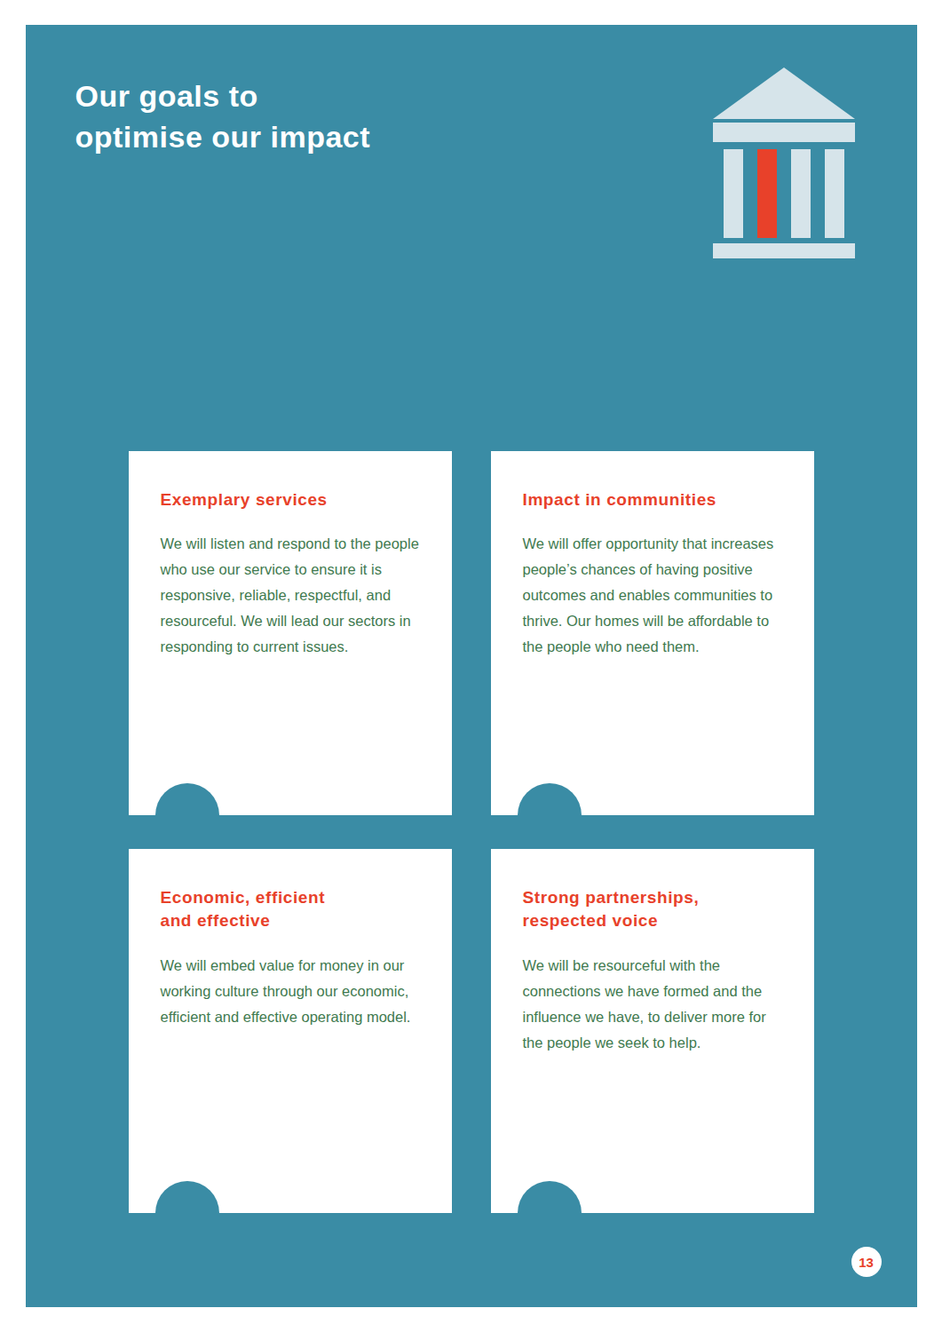Our goals to
optimise our impact
Exemplary services
We will listen and respond to the people who use our service to ensure it is responsive, reliable, respectful, and resourceful. We will lead our sectors in responding to current issues.
Impact in communities
We will offer opportunity that increases people’s chances of having positive outcomes and enables communities to thrive. Our homes will be affordable to the people who need them.
Economic, efficient
and effective
We will embed value for money in our working culture through our economic, efficient and effective operating model.
Strong partnerships,
respected voice
We will be resourceful with the connections we have formed and the influence we have, to deliver more for the people we seek to help.
13